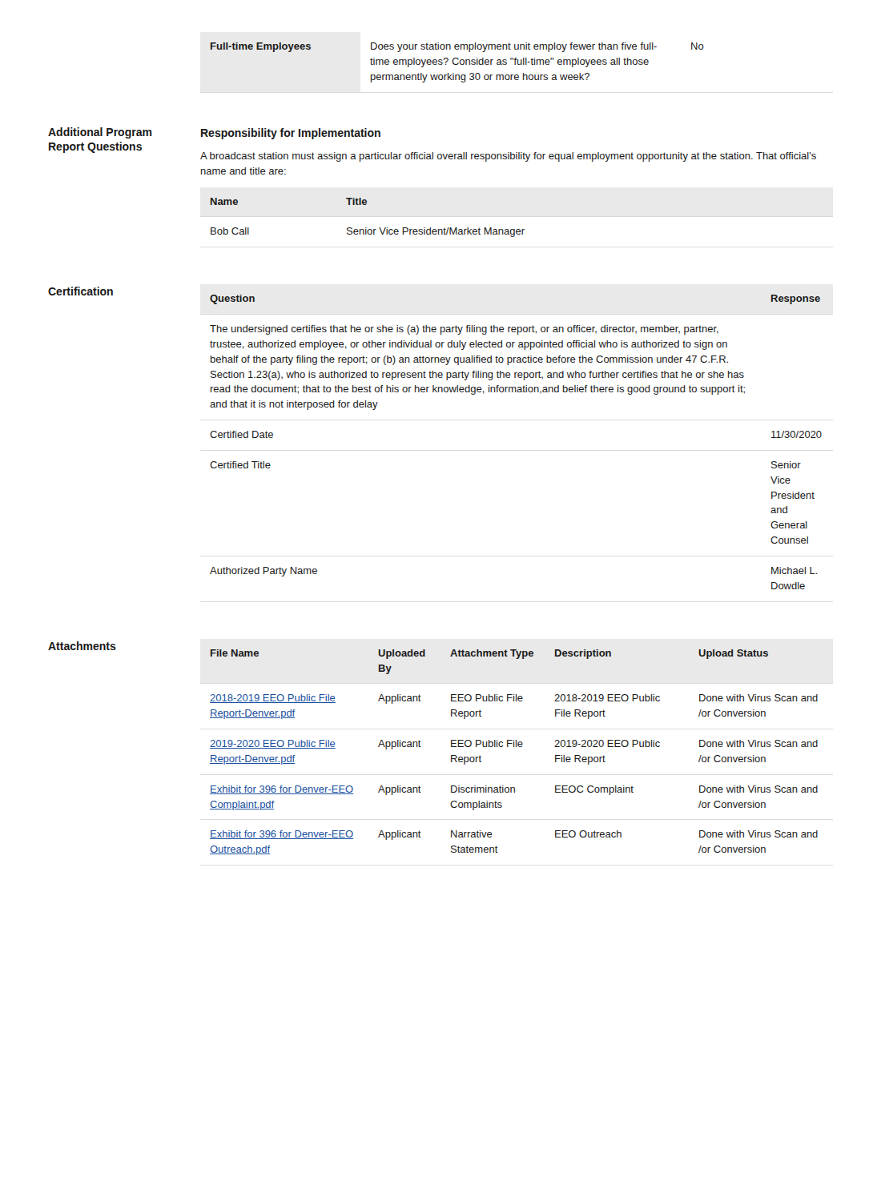| Full-time Employees | Does your station employment unit employ fewer than five full-time employees? Consider as "full-time" employees all those permanently working 30 or more hours a week? | No |
Additional Program Report Questions
Responsibility for Implementation
A broadcast station must assign a particular official overall responsibility for equal employment opportunity at the station. That official's name and title are:
| Name | Title |
| --- | --- |
| Bob Call | Senior Vice President/Market Manager |
Certification
| Question | Response |
| --- | --- |
| The undersigned certifies that he or she is (a) the party filing the report, or an officer, director, member, partner, trustee, authorized employee, or other individual or duly elected or appointed official who is authorized to sign on behalf of the party filing the report; or (b) an attorney qualified to practice before the Commission under 47 C.F.R. Section 1.23(a), who is authorized to represent the party filing the report, and who further certifies that he or she has read the document; that to the best of his or her knowledge, information,and belief there is good ground to support it; and that it is not interposed for delay | |
| Certified Date | 11/30/2020 |
| Certified Title | Senior Vice President and General Counsel |
| Authorized Party Name | Michael L. Dowdle |
Attachments
| File Name | Uploaded By | Attachment Type | Description | Upload Status |
| --- | --- | --- | --- | --- |
| 2018-2019 EEO Public File Report-Denver.pdf | Applicant | EEO Public File Report | 2018-2019 EEO Public File Report | Done with Virus Scan and /or Conversion |
| 2019-2020 EEO Public File Report-Denver.pdf | Applicant | EEO Public File Report | 2019-2020 EEO Public File Report | Done with Virus Scan and /or Conversion |
| Exhibit for 396 for Denver-EEO Complaint.pdf | Applicant | Discrimination Complaints | EEOC Complaint | Done with Virus Scan and /or Conversion |
| Exhibit for 396 for Denver-EEO Outreach.pdf | Applicant | Narrative Statement | EEO Outreach | Done with Virus Scan and /or Conversion |